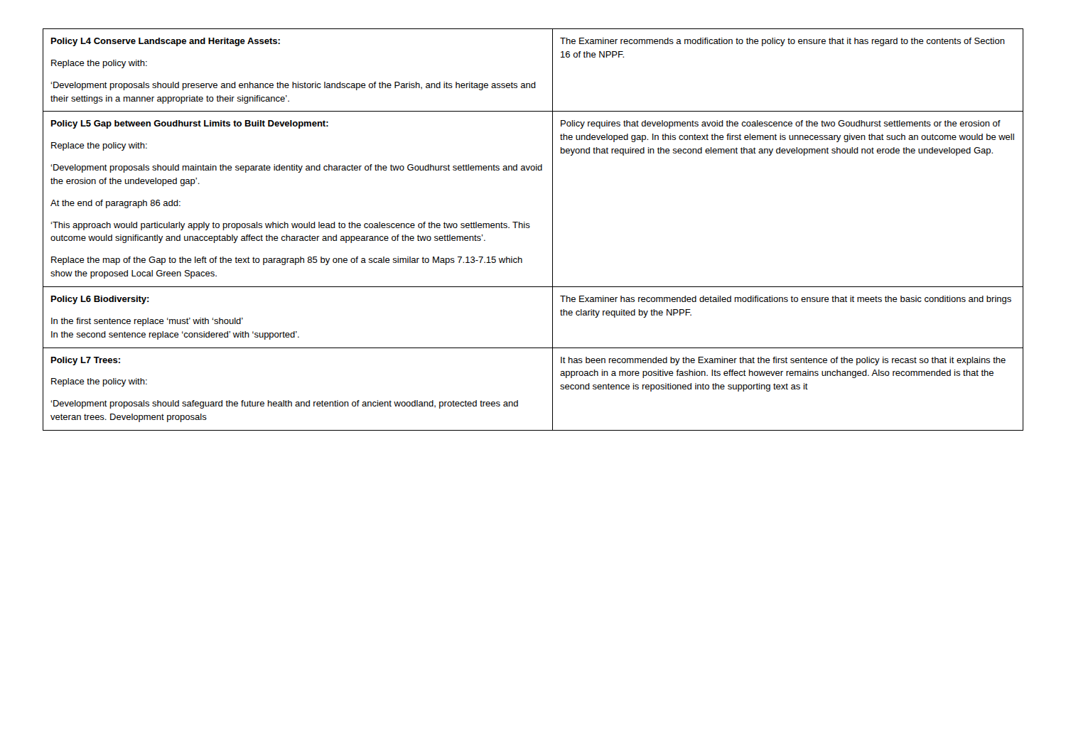| Policy L4 Conserve Landscape and Heritage Assets: Replace the policy with: ‘Development proposals should preserve and enhance the historic landscape of the Parish, and its heritage assets and their settings in a manner appropriate to their significance’. | The Examiner recommends a modification to the policy to ensure that it has regard to the contents of Section 16 of the NPPF. |
| Policy L5 Gap between Goudhurst Limits to Built Development: Replace the policy with: ‘Development proposals should maintain the separate identity and character of the two Goudhurst settlements and avoid the erosion of the undeveloped gap’. At the end of paragraph 86 add: ‘This approach would particularly apply to proposals which would lead to the coalescence of the two settlements. This outcome would significantly and unacceptably affect the character and appearance of the two settlements’. Replace the map of the Gap to the left of the text to paragraph 85 by one of a scale similar to Maps 7.13-7.15 which show the proposed Local Green Spaces. | Policy requires that developments avoid the coalescence of the two Goudhurst settlements or the erosion of the undeveloped gap. In this context the first element is unnecessary given that such an outcome would be well beyond that required in the second element that any development should not erode the undeveloped Gap. |
| Policy L6 Biodiversity: In the first sentence replace ‘must’ with ‘should’ In the second sentence replace ‘considered’ with ‘supported’. | The Examiner has recommended detailed modifications to ensure that it meets the basic conditions and brings the clarity requited by the NPPF. |
| Policy L7 Trees: Replace the policy with: ‘Development proposals should safeguard the future health and retention of ancient woodland, protected trees and veteran trees. Development proposals | It has been recommended by the Examiner that the first sentence of the policy is recast so that it explains the approach in a more positive fashion. Its effect however remains unchanged. Also recommended is that the second sentence is repositioned into the supporting text as it |